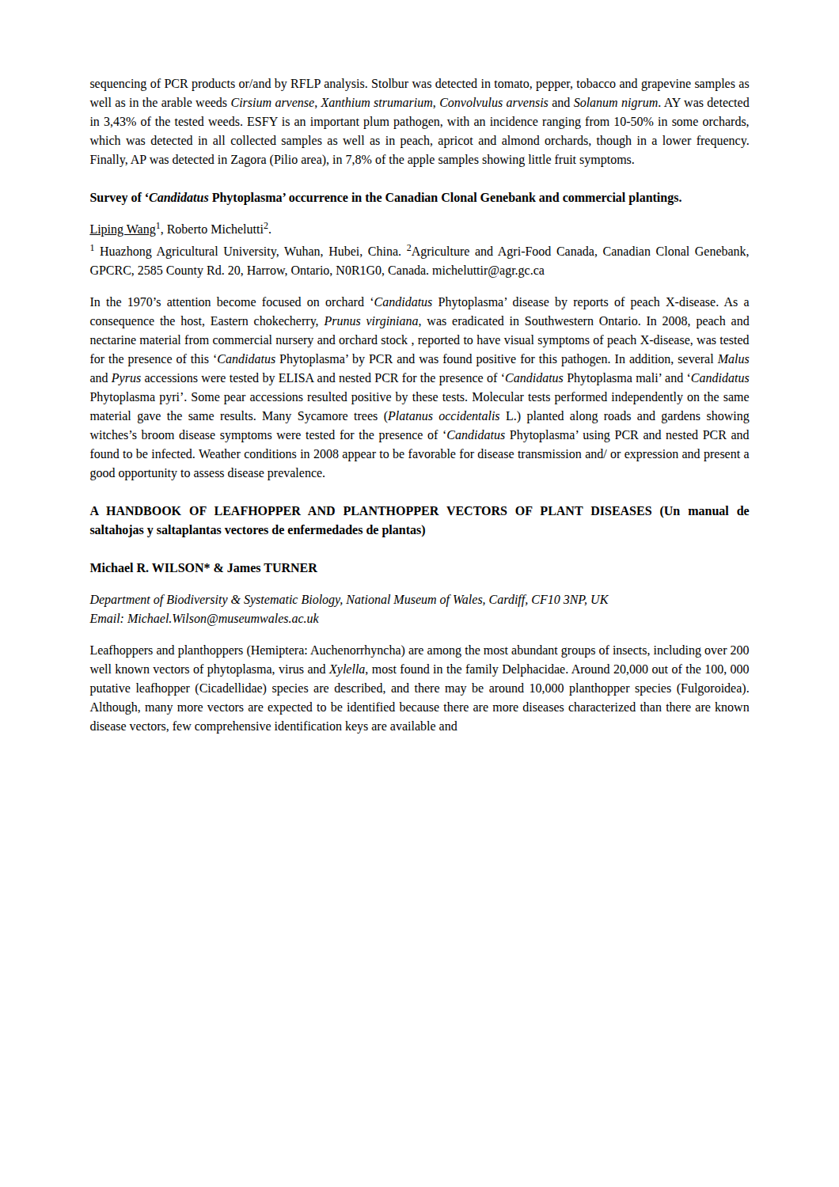sequencing of PCR products or/and by RFLP analysis. Stolbur was detected in tomato, pepper, tobacco and grapevine samples as well as in the arable weeds Cirsium arvense, Xanthium strumarium, Convolvulus arvensis and Solanum nigrum. AY was detected in 3,43% of the tested weeds. ESFY is an important plum pathogen, with an incidence ranging from 10-50% in some orchards, which was detected in all collected samples as well as in peach, apricot and almond orchards, though in a lower frequency. Finally, AP was detected in Zagora (Pilio area), in 7,8% of the apple samples showing little fruit symptoms.
Survey of ‘Candidatus Phytoplasma’ occurrence in the Canadian Clonal Genebank and commercial plantings.
Liping Wang1, Roberto Michelutti2.
1 Huazhong Agricultural University, Wuhan, Hubei, China. 2Agriculture and Agri-Food Canada, Canadian Clonal Genebank, GPCRC, 2585 County Rd. 20, Harrow, Ontario, N0R1G0, Canada. micheluttir@agr.gc.ca
In the 1970’s attention become focused on orchard ‘Candidatus Phytoplasma’ disease by reports of peach X-disease. As a consequence the host, Eastern chokecherry, Prunus virginiana, was eradicated in Southwestern Ontario. In 2008, peach and nectarine material from commercial nursery and orchard stock , reported to have visual symptoms of peach X-disease, was tested for the presence of this ‘Candidatus Phytoplasma’ by PCR and was found positive for this pathogen. In addition, several Malus and Pyrus accessions were tested by ELISA and nested PCR for the presence of ‘Candidatus Phytoplasma mali’ and ‘Candidatus Phytoplasma pyri’. Some pear accessions resulted positive by these tests. Molecular tests performed independently on the same material gave the same results. Many Sycamore trees (Platanus occidentalis L.) planted along roads and gardens showing witches’s broom disease symptoms were tested for the presence of ‘Candidatus Phytoplasma’ using PCR and nested PCR and found to be infected. Weather conditions in 2008 appear to be favorable for disease transmission and/ or expression and present a good opportunity to assess disease prevalence.
A HANDBOOK OF LEAFHOPPER AND PLANTHOPPER VECTORS OF PLANT DISEASES (Un manual de saltahojas y saltaplantas vectores de enfermedades de plantas)
Michael R. WILSON* & James TURNER
Department of Biodiversity & Systematic Biology, National Museum of Wales, Cardiff, CF10 3NP, UK
Email: Michael.Wilson@museumwales.ac.uk
Leafhoppers and planthoppers (Hemiptera: Auchenorrhyncha) are among the most abundant groups of insects, including over 200 well known vectors of phytoplasma, virus and Xylella, most found in the family Delphacidae. Around 20,000 out of the 100, 000 putative leafhopper (Cicadellidae) species are described, and there may be around 10,000 planthopper species (Fulgoroidea). Although, many more vectors are expected to be identified because there are more diseases characterized than there are known disease vectors, few comprehensive identification keys are available and